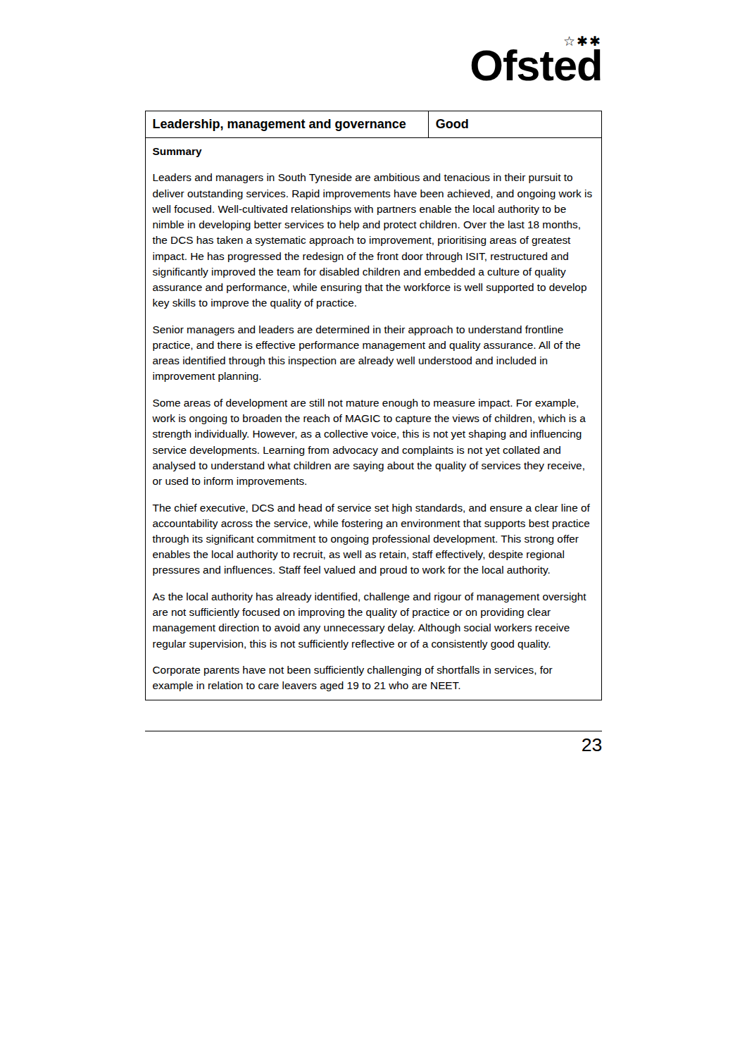☆✱✱
Ofsted
| Leadership, management and governance | Good |
| Summary Leaders and managers in South Tyneside are ambitious and tenacious in their pursuit to deliver outstanding services. Rapid improvements have been achieved, and ongoing work is well focused. Well-cultivated relationships with partners enable the local authority to be nimble in developing better services to help and protect children. Over the last 18 months, the DCS has taken a systematic approach to improvement, prioritising areas of greatest impact. He has progressed the redesign of the front door through ISIT, restructured and significantly improved the team for disabled children and embedded a culture of quality assurance and performance, while ensuring that the workforce is well supported to develop key skills to improve the quality of practice. Senior managers and leaders are determined in their approach to understand frontline practice, and there is effective performance management and quality assurance. All of the areas identified through this inspection are already well understood and included in improvement planning. Some areas of development are still not mature enough to measure impact. For example, work is ongoing to broaden the reach of MAGIC to capture the views of children, which is a strength individually. However, as a collective voice, this is not yet shaping and influencing service developments. Learning from advocacy and complaints is not yet collated and analysed to understand what children are saying about the quality of services they receive, or used to inform improvements. The chief executive, DCS and head of service set high standards, and ensure a clear line of accountability across the service, while fostering an environment that supports best practice through its significant commitment to ongoing professional development. This strong offer enables the local authority to recruit, as well as retain, staff effectively, despite regional pressures and influences. Staff feel valued and proud to work for the local authority. As the local authority has already identified, challenge and rigour of management oversight are not sufficiently focused on improving the quality of practice or on providing clear management direction to avoid any unnecessary delay. Although social workers receive regular supervision, this is not sufficiently reflective or of a consistently good quality. Corporate parents have not been sufficiently challenging of shortfalls in services, for example in relation to care leavers aged 19 to 21 who are NEET. |
23